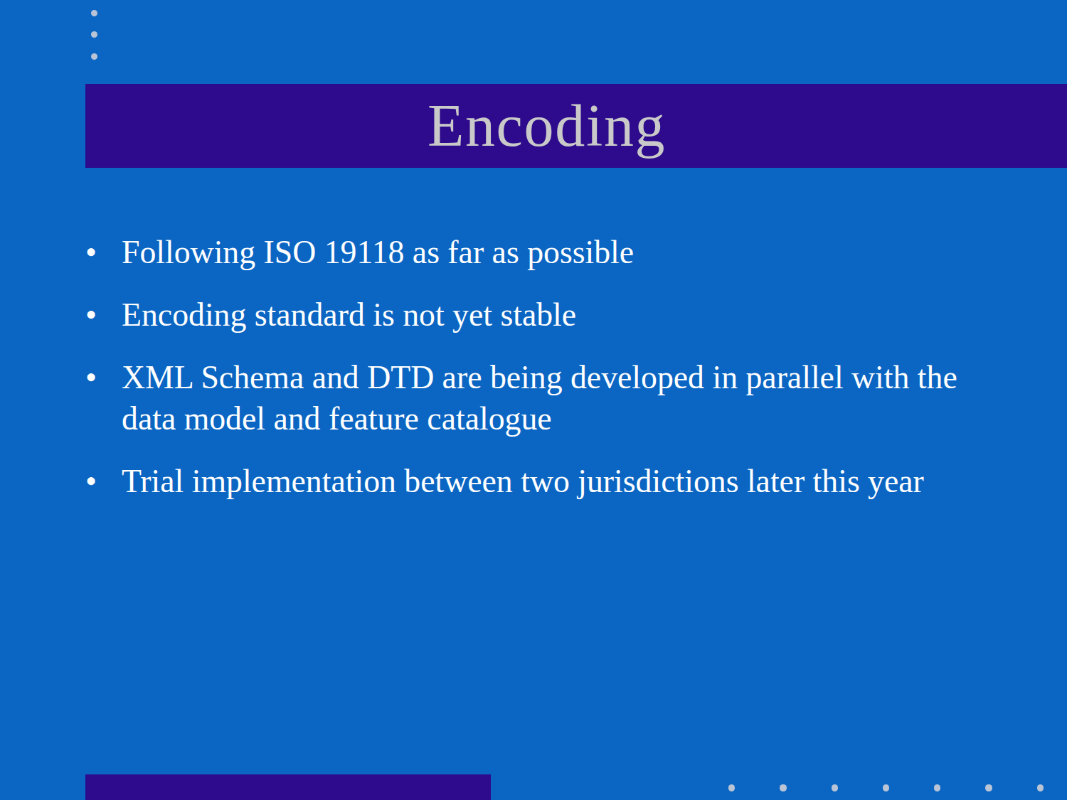Encoding
Following ISO 19118 as far as possible
Encoding standard is not yet stable
XML Schema and DTD are being developed in parallel with the data model and feature catalogue
Trial implementation between two jurisdictions later this year